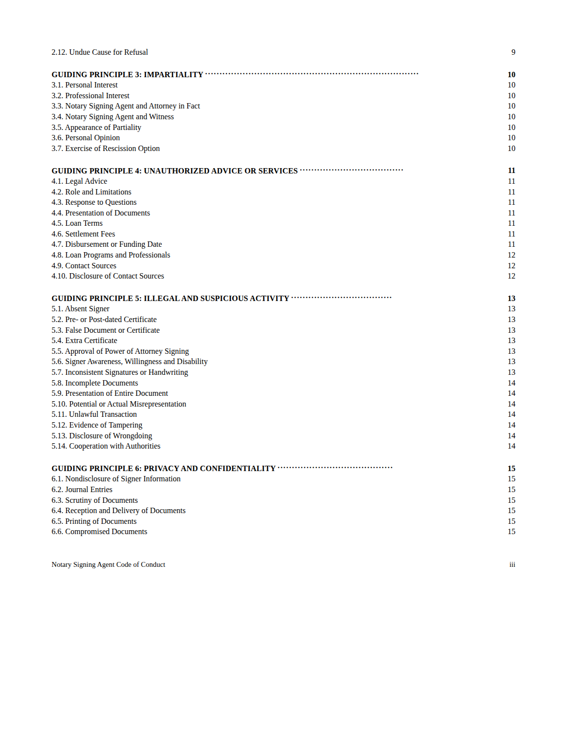| 2.12. Undue Cause for Refusal | 9 |
| GUIDING PRINCIPLE 3: IMPARTIALITY .......................................................................... | 10 |
| 3.1. Personal Interest | 10 |
| 3.2. Professional Interest | 10 |
| 3.3. Notary Signing Agent and Attorney in Fact | 10 |
| 3.4. Notary Signing Agent and Witness | 10 |
| 3.5. Appearance of Partiality | 10 |
| 3.6. Personal Opinion | 10 |
| 3.7. Exercise of Rescission Option | 10 |
| GUIDING PRINCIPLE 4: UNAUTHORIZED ADVICE OR SERVICES .................................... | 11 |
| 4.1. Legal Advice | 11 |
| 4.2. Role and Limitations | 11 |
| 4.3. Response to Questions | 11 |
| 4.4. Presentation of Documents | 11 |
| 4.5. Loan Terms | 11 |
| 4.6. Settlement Fees | 11 |
| 4.7. Disbursement or Funding Date | 11 |
| 4.8. Loan Programs and Professionals | 12 |
| 4.9. Contact Sources | 12 |
| 4.10. Disclosure of Contact Sources | 12 |
| GUIDING PRINCIPLE 5: ILLEGAL AND SUSPICIOUS ACTIVITY ................................... | 13 |
| 5.1. Absent Signer | 13 |
| 5.2. Pre- or Post-dated Certificate | 13 |
| 5.3. False Document or Certificate | 13 |
| 5.4. Extra Certificate | 13 |
| 5.5. Approval of Power of Attorney Signing | 13 |
| 5.6. Signer Awareness, Willingness and Disability | 13 |
| 5.7. Inconsistent Signatures or Handwriting | 13 |
| 5.8. Incomplete Documents | 14 |
| 5.9. Presentation of Entire Document | 14 |
| 5.10. Potential or Actual Misrepresentation | 14 |
| 5.11. Unlawful Transaction | 14 |
| 5.12. Evidence of Tampering | 14 |
| 5.13. Disclosure of Wrongdoing | 14 |
| 5.14. Cooperation with Authorities | 14 |
| GUIDING PRINCIPLE 6: PRIVACY AND CONFIDENTIALITY ........................................ | 15 |
| 6.1. Nondisclosure of Signer Information | 15 |
| 6.2. Journal Entries | 15 |
| 6.3. Scrutiny of Documents | 15 |
| 6.4. Reception and Delivery of Documents | 15 |
| 6.5. Printing of Documents | 15 |
| 6.6. Compromised Documents | 15 |
Notary Signing Agent Code of Conduct iii